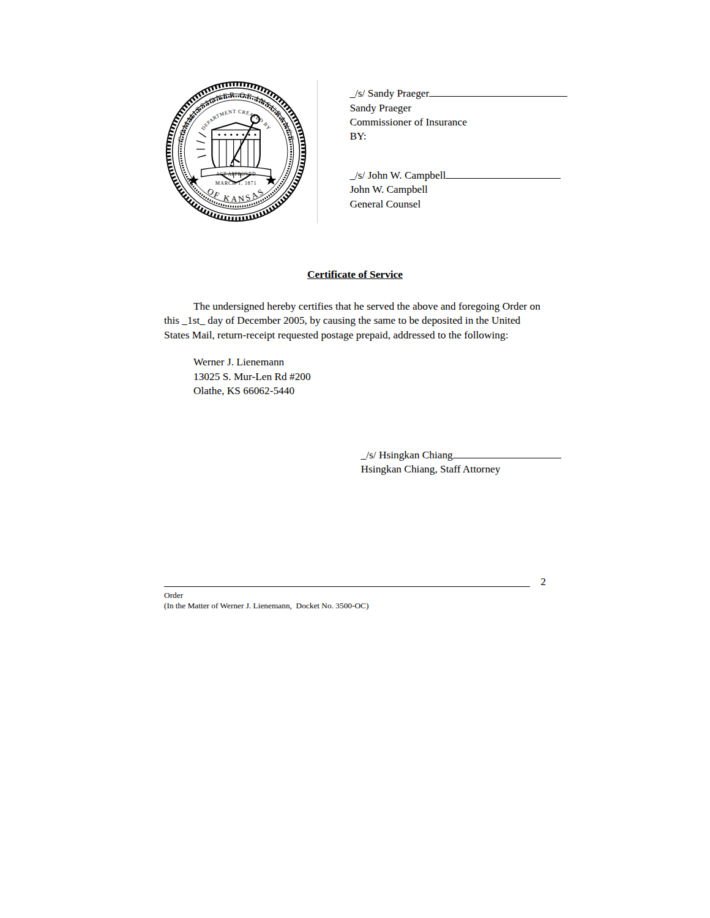COMMISSIONER OF INSURANCE DEPARTMENT CREATED BY OF KANSAS ACT APPROVED MARCH 1, 1871
_/s/ Sandy Praeger
Sandy Praeger
Commissioner of Insurance
BY:
_/s/ John W. Campbell
John W. Campbell
General Counsel
Certificate of Service
The undersigned hereby certifies that he served the above and foregoing Order on this _1st_ day of December 2005, by causing the same to be deposited in the United States Mail, return-receipt requested postage prepaid, addressed to the following:
Werner J. Lienemann
13025 S. Mur-Len Rd #200
Olathe, KS 66062-5440
_/s/ Hsingkan Chiang
Hsingkan Chiang, Staff Attorney
2
Order
(In the Matter of Werner J. Lienemann, Docket No. 3500-OC)